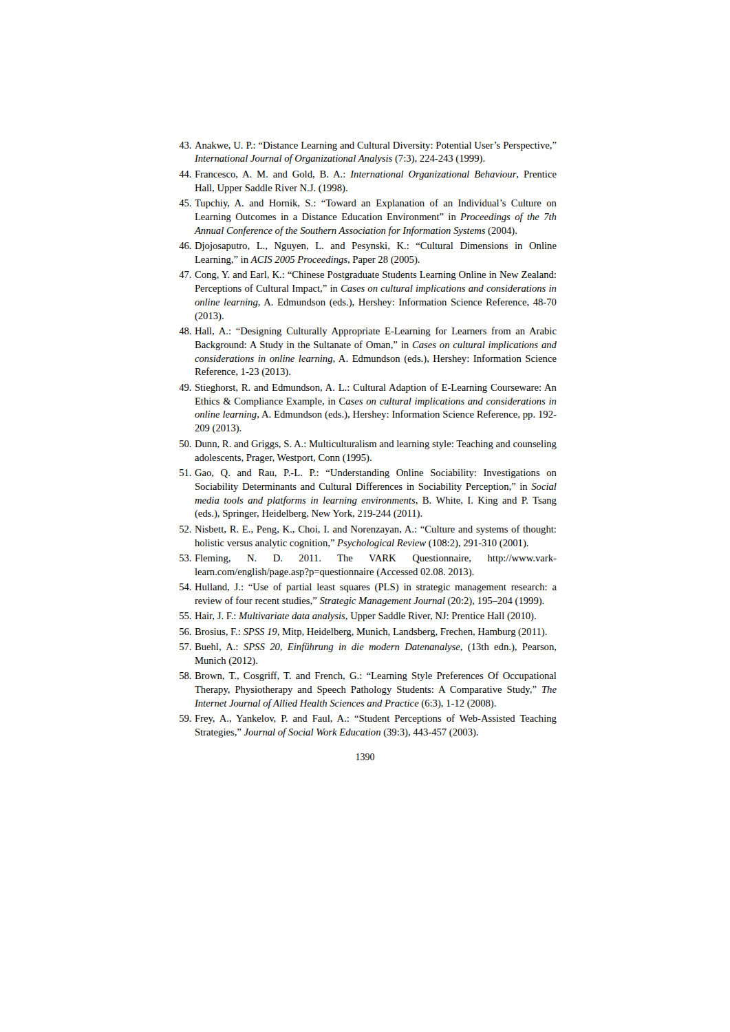43 Anakwe, U. P.: “Distance Learning and Cultural Diversity: Potential User’s Perspective,” International Journal of Organizational Analysis (7:3), 224-243 (1999).
44 Francesco, A. M. and Gold, B. A.: International Organizational Behaviour, Prentice Hall, Upper Saddle River N.J. (1998).
45 Tupchiy, A. and Hornik, S.: “Toward an Explanation of an Individual’s Culture on Learning Outcomes in a Distance Education Environment” in Proceedings of the 7th Annual Conference of the Southern Association for Information Systems (2004).
46 Djojosaputro, L., Nguyen, L. and Pesynski, K.: “Cultural Dimensions in Online Learning,” in ACIS 2005 Proceedings, Paper 28 (2005).
47 Cong, Y. and Earl, K.: “Chinese Postgraduate Students Learning Online in New Zealand: Perceptions of Cultural Impact,” in Cases on cultural implications and considerations in online learning, A. Edmundson (eds.), Hershey: Information Science Reference, 48-70 (2013).
48 Hall, A.: “Designing Culturally Appropriate E-Learning for Learners from an Arabic Background: A Study in the Sultanate of Oman,” in Cases on cultural implications and considerations in online learning, A. Edmundson (eds.), Hershey: Information Science Reference, 1-23 (2013).
49 Stieghorst, R. and Edmundson, A. L.: Cultural Adaption of E-Learning Courseware: An Ethics & Compliance Example, in Cases on cultural implications and considerations in online learning, A. Edmundson (eds.), Hershey: Information Science Reference, pp. 192-209 (2013).
50 Dunn, R. and Griggs, S. A.: Multiculturalism and learning style: Teaching and counseling adolescents, Prager, Westport, Conn (1995).
51 Gao, Q. and Rau, P.-L. P.: “Understanding Online Sociability: Investigations on Sociability Determinants and Cultural Differences in Sociability Perception,” in Social media tools and platforms in learning environments, B. White, I. King and P. Tsang (eds.), Springer, Heidelberg, New York, 219-244 (2011).
52 Nisbett, R. E., Peng, K., Choi, I. and Norenzayan, A.: “Culture and systems of thought: holistic versus analytic cognition,” Psychological Review (108:2), 291-310 (2001).
53 Fleming, N. D. 2011. The VARK Questionnaire, http://www.vark-learn.com/english/page.asp?p=questionnaire (Accessed 02.08. 2013).
54 Hulland, J.: “Use of partial least squares (PLS) in strategic management research: a review of four recent studies,” Strategic Management Journal (20:2), 195–204 (1999).
55 Hair, J. F.: Multivariate data analysis, Upper Saddle River, NJ: Prentice Hall (2010).
56 Brosius, F.: SPSS 19, Mitp, Heidelberg, Munich, Landsberg, Frechen, Hamburg (2011).
57 Buehl, A.: SPSS 20, Einführung in die modern Datenanalyse, (13th edn.), Pearson, Munich (2012).
58 Brown, T., Cosgriff, T. and French, G.: “Learning Style Preferences Of Occupational Therapy, Physiotherapy and Speech Pathology Students: A Comparative Study,” The Internet Journal of Allied Health Sciences and Practice (6:3), 1-12 (2008).
59 Frey, A., Yankelov, P. and Faul, A.: “Student Perceptions of Web-Assisted Teaching Strategies,” Journal of Social Work Education (39:3), 443-457 (2003).
1390